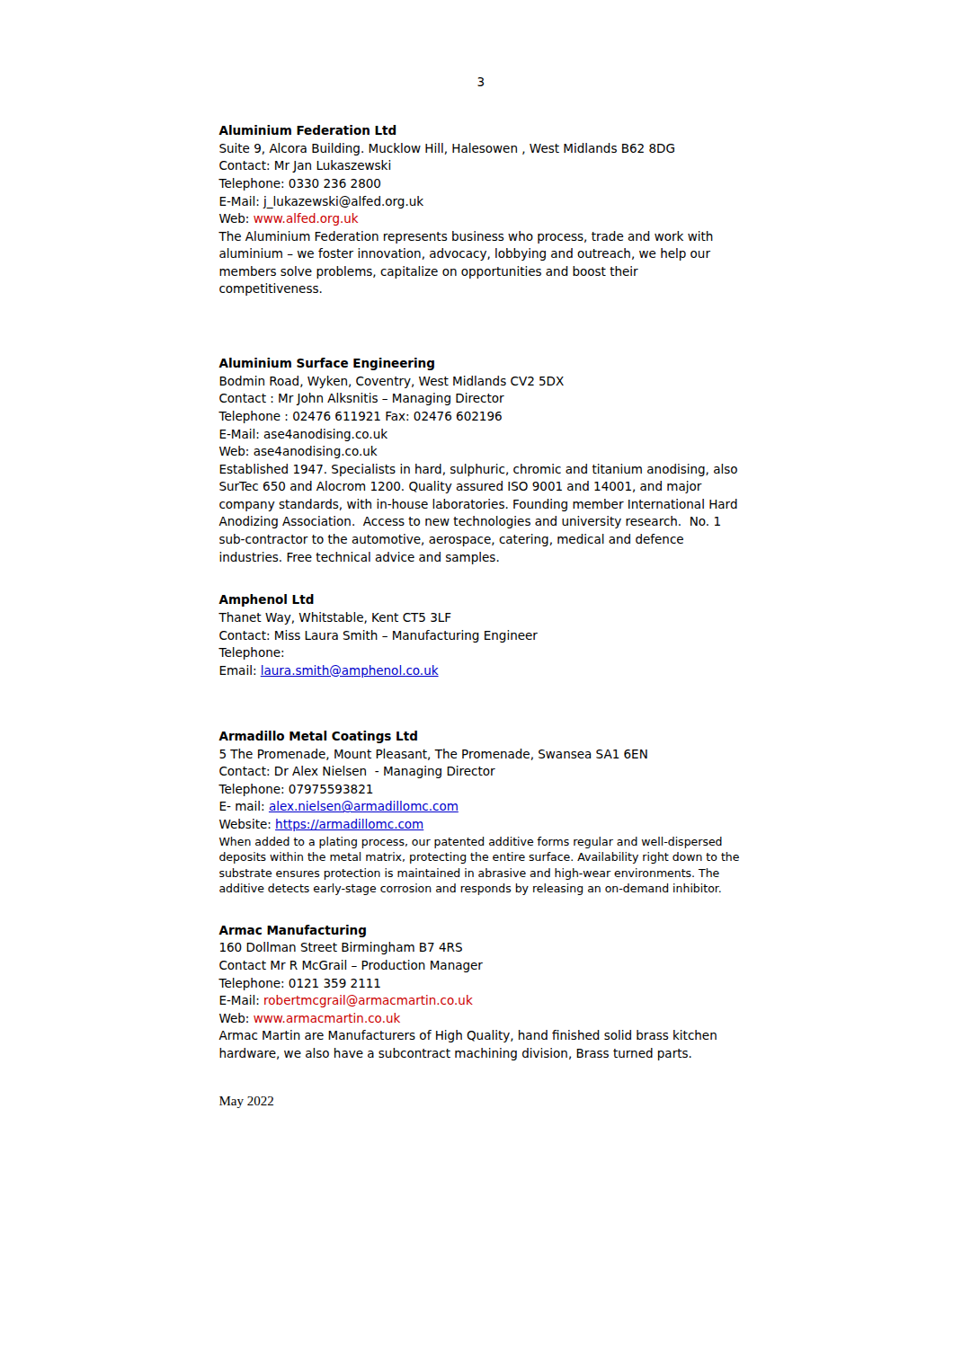3
Aluminium Federation Ltd
Suite 9, Alcora Building. Mucklow Hill, Halesowen , West Midlands B62 8DG
Contact: Mr Jan Lukaszewski
Telephone: 0330 236 2800
E-Mail: j_lukazewski@alfed.org.uk
Web: www.alfed.org.uk
The Aluminium Federation represents business who process, trade and work with aluminium – we foster innovation, advocacy, lobbying and outreach, we help our members solve problems, capitalize on opportunities and boost their competitiveness.
Aluminium Surface Engineering
Bodmin Road, Wyken, Coventry, West Midlands CV2 5DX
Contact : Mr John Alksnitis – Managing Director
Telephone : 02476 611921 Fax: 02476 602196
E-Mail: ase4anodising.co.uk
Web: ase4anodising.co.uk
Established 1947. Specialists in hard, sulphuric, chromic and titanium anodising, also SurTec 650 and Alocrom 1200. Quality assured ISO 9001 and 14001, and major company standards, with in-house laboratories. Founding member International Hard Anodizing Association. Access to new technologies and university research. No. 1 sub-contractor to the automotive, aerospace, catering, medical and defence industries. Free technical advice and samples.
Amphenol Ltd
Thanet Way, Whitstable, Kent CT5 3LF
Contact: Miss Laura Smith – Manufacturing Engineer
Telephone:
Email: laura.smith@amphenol.co.uk
Armadillo Metal Coatings Ltd
5 The Promenade, Mount Pleasant, The Promenade, Swansea SA1 6EN
Contact: Dr Alex Nielsen - Managing Director
Telephone: 07975593821
E- mail: alex.nielsen@armadillomc.com
Website: https://armadillomc.com
When added to a plating process, our patented additive forms regular and well-dispersed deposits within the metal matrix, protecting the entire surface. Availability right down to the substrate ensures protection is maintained in abrasive and high-wear environments. The additive detects early-stage corrosion and responds by releasing an on-demand inhibitor.
Armac Manufacturing
160 Dollman Street Birmingham B7 4RS
Contact Mr R McGrail – Production Manager
Telephone: 0121 359 2111
E-Mail: robertmcgrail@armacmartin.co.uk
Web: www.armacmartin.co.uk
Armac Martin are Manufacturers of High Quality, hand finished solid brass kitchen hardware, we also have a subcontract machining division, Brass turned parts.
May 2022